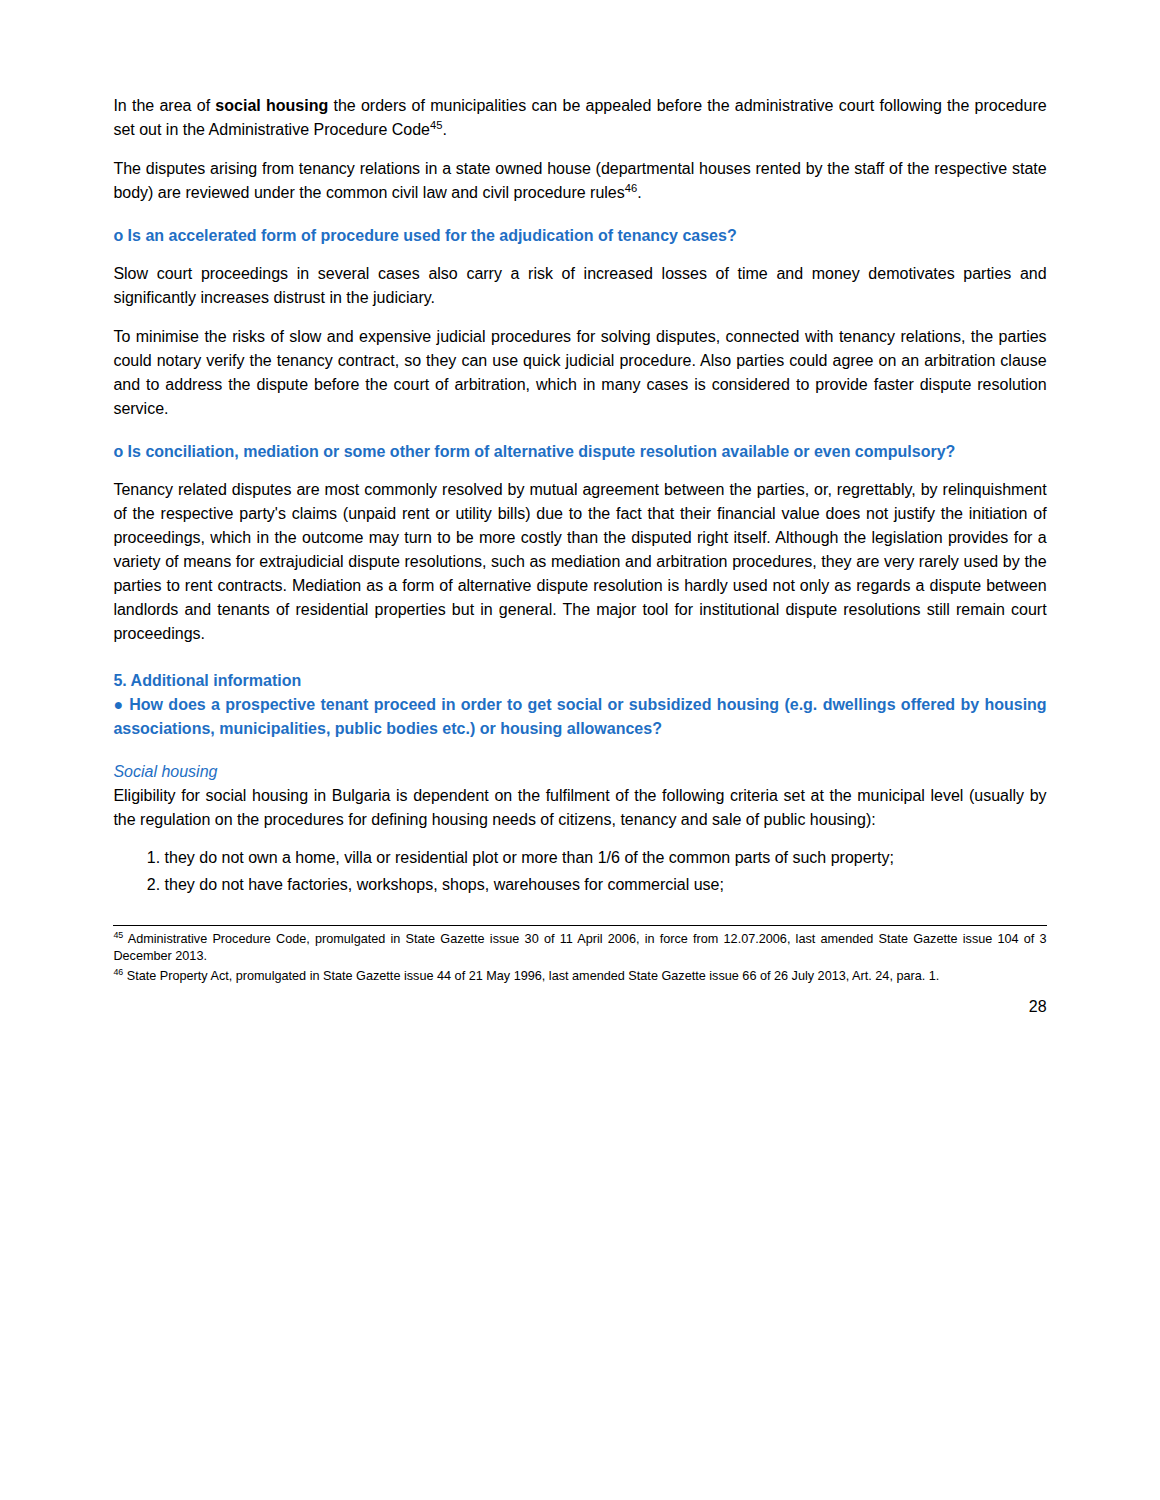In the area of social housing the orders of municipalities can be appealed before the administrative court following the procedure set out in the Administrative Procedure Code45.
The disputes arising from tenancy relations in a state owned house (departmental houses rented by the staff of the respective state body) are reviewed under the common civil law and civil procedure rules46.
o Is an accelerated form of procedure used for the adjudication of tenancy cases?
Slow court proceedings in several cases also carry a risk of increased losses of time and money demotivates parties and significantly increases distrust in the judiciary.
To minimise the risks of slow and expensive judicial procedures for solving disputes, connected with tenancy relations, the parties could notary verify the tenancy contract, so they can use quick judicial procedure. Also parties could agree on an arbitration clause and to address the dispute before the court of arbitration, which in many cases is considered to provide faster dispute resolution service.
o Is conciliation, mediation or some other form of alternative dispute resolution available or even compulsory?
Tenancy related disputes are most commonly resolved by mutual agreement between the parties, or, regrettably, by relinquishment of the respective party's claims (unpaid rent or utility bills) due to the fact that their financial value does not justify the initiation of proceedings, which in the outcome may turn to be more costly than the disputed right itself. Although the legislation provides for a variety of means for extrajudicial dispute resolutions, such as mediation and arbitration procedures, they are very rarely used by the parties to rent contracts. Mediation as a form of alternative dispute resolution is hardly used not only as regards a dispute between landlords and tenants of residential properties but in general. The major tool for institutional dispute resolutions still remain court proceedings.
5. Additional information
● How does a prospective tenant proceed in order to get social or subsidized housing (e.g. dwellings offered by housing associations, municipalities, public bodies etc.) or housing allowances?
Social housing
Eligibility for social housing in Bulgaria is dependent on the fulfilment of the following criteria set at the municipal level (usually by the regulation on the procedures for defining housing needs of citizens, tenancy and sale of public housing):
they do not own a home, villa or residential plot or more than 1/6 of the common parts of such property;
they do not have factories, workshops, shops, warehouses for commercial use;
45 Administrative Procedure Code, promulgated in State Gazette issue 30 of 11 April 2006, in force from 12.07.2006, last amended State Gazette issue 104 of 3 December 2013.
46 State Property Act, promulgated in State Gazette issue 44 of 21 May 1996, last amended State Gazette issue 66 of 26 July 2013, Art. 24, para. 1.
28